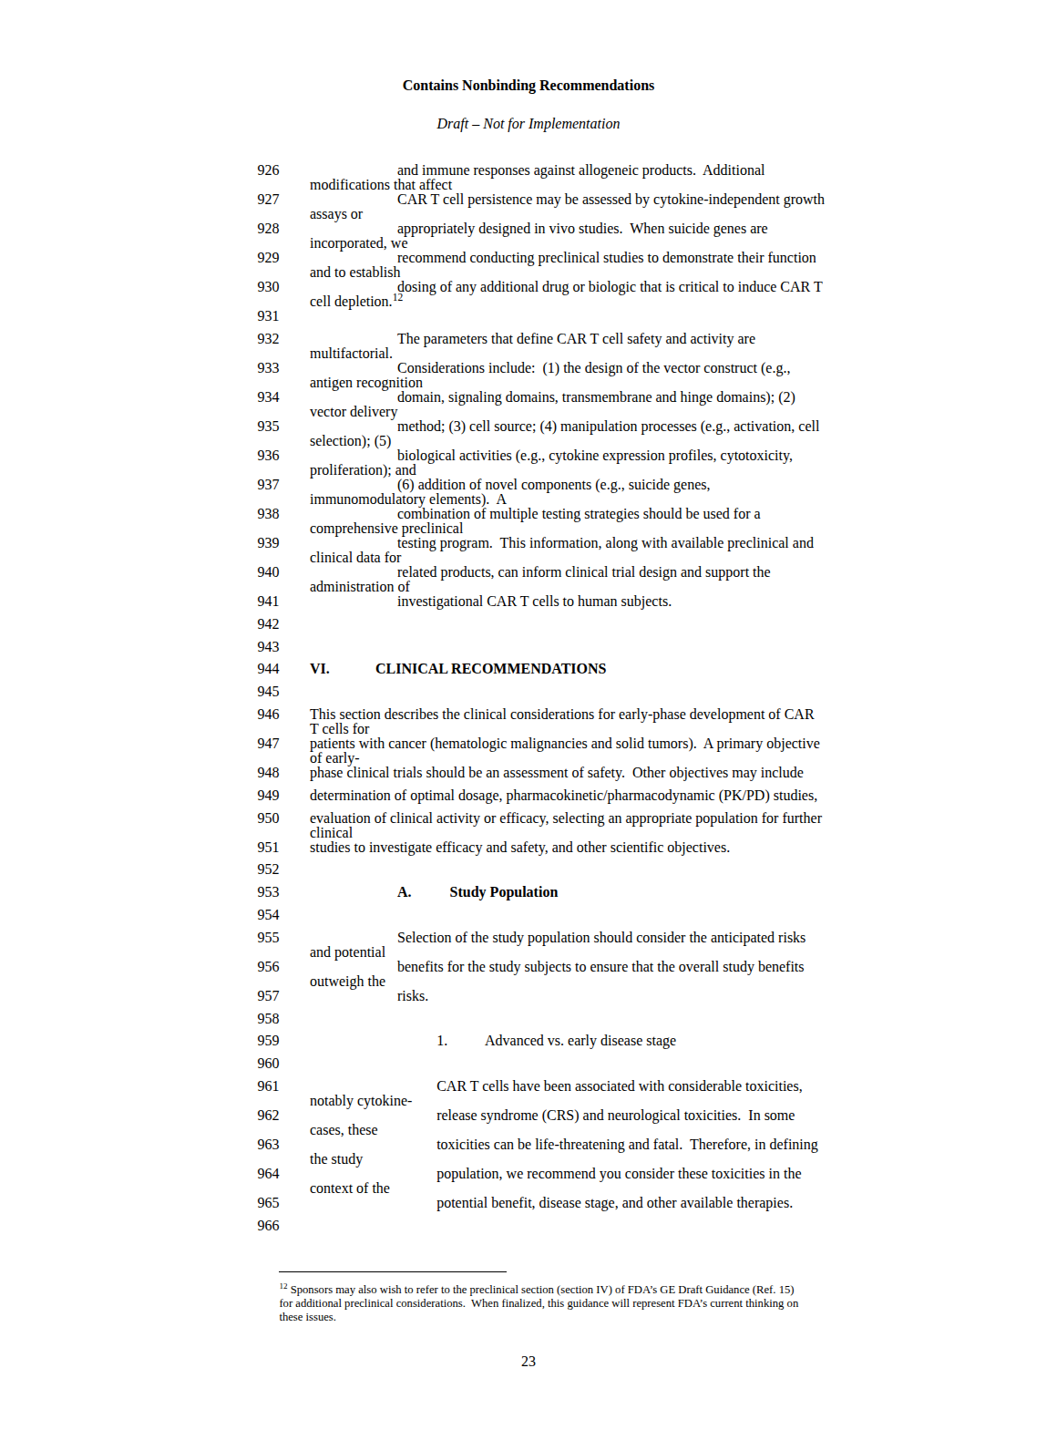Contains Nonbinding Recommendations
Draft – Not for Implementation
| 926 | and immune responses against allogeneic products. Additional modifications that affect |
| 927 | CAR T cell persistence may be assessed by cytokine-independent growth assays or |
| 928 | appropriately designed in vivo studies. When suicide genes are incorporated, we |
| 929 | recommend conducting preclinical studies to demonstrate their function and to establish |
| 930 | dosing of any additional drug or biologic that is critical to induce CAR T cell depletion. 12 |
| 931 | |
| 932 | The parameters that define CAR T cell safety and activity are multifactorial. |
| 933 | Considerations include: (1) the design of the vector construct (e.g., antigen recognition |
| 934 | domain, signaling domains, transmembrane and hinge domains); (2) vector delivery |
| 935 | method; (3) cell source; (4) manipulation processes (e.g., activation, cell selection); (5) |
| 936 | biological activities (e.g., cytokine expression profiles, cytotoxicity, proliferation); and |
| 937 | (6) addition of novel components (e.g., suicide genes, immunomodulatory elements). A |
| 938 | combination of multiple testing strategies should be used for a comprehensive preclinical |
| 939 | testing program. This information, along with available preclinical and clinical data for |
| 940 | related products, can inform clinical trial design and support the administration of |
| 941 | investigational CAR T cells to human subjects. |
| 942 | |
| 943 | |
| 944 | VI. CLINICAL RECOMMENDATIONS |
| 945 | |
| 946 | This section describes the clinical considerations for early-phase development of CAR T cells for |
| 947 | patients with cancer (hematologic malignancies and solid tumors). A primary objective of early- |
| 948 | phase clinical trials should be an assessment of safety. Other objectives may include |
| 949 | determination of optimal dosage, pharmacokinetic/pharmacodynamic (PK/PD) studies, |
| 950 | evaluation of clinical activity or efficacy, selecting an appropriate population for further clinical |
| 951 | studies to investigate efficacy and safety, and other scientific objectives. |
| 952 | |
| 953 | A. Study Population |
| 954 | |
| 955 | Selection of the study population should consider the anticipated risks and potential |
| 956 | benefits for the study subjects to ensure that the overall study benefits outweigh the |
| 957 | risks. |
| 958 | |
| 959 | 1. Advanced vs. early disease stage |
| 960 | |
| 961 | CAR T cells have been associated with considerable toxicities, notably cytokine- |
| 962 | release syndrome (CRS) and neurological toxicities. In some cases, these |
| 963 | toxicities can be life-threatening and fatal. Therefore, in defining the study |
| 964 | population, we recommend you consider these toxicities in the context of the |
| 965 | potential benefit, disease stage, and other available therapies. |
| 966 | |
12 Sponsors may also wish to refer to the preclinical section (section IV) of FDA’s GE Draft Guidance (Ref. 15) for additional preclinical considerations. When finalized, this guidance will represent FDA’s current thinking on these issues.
23